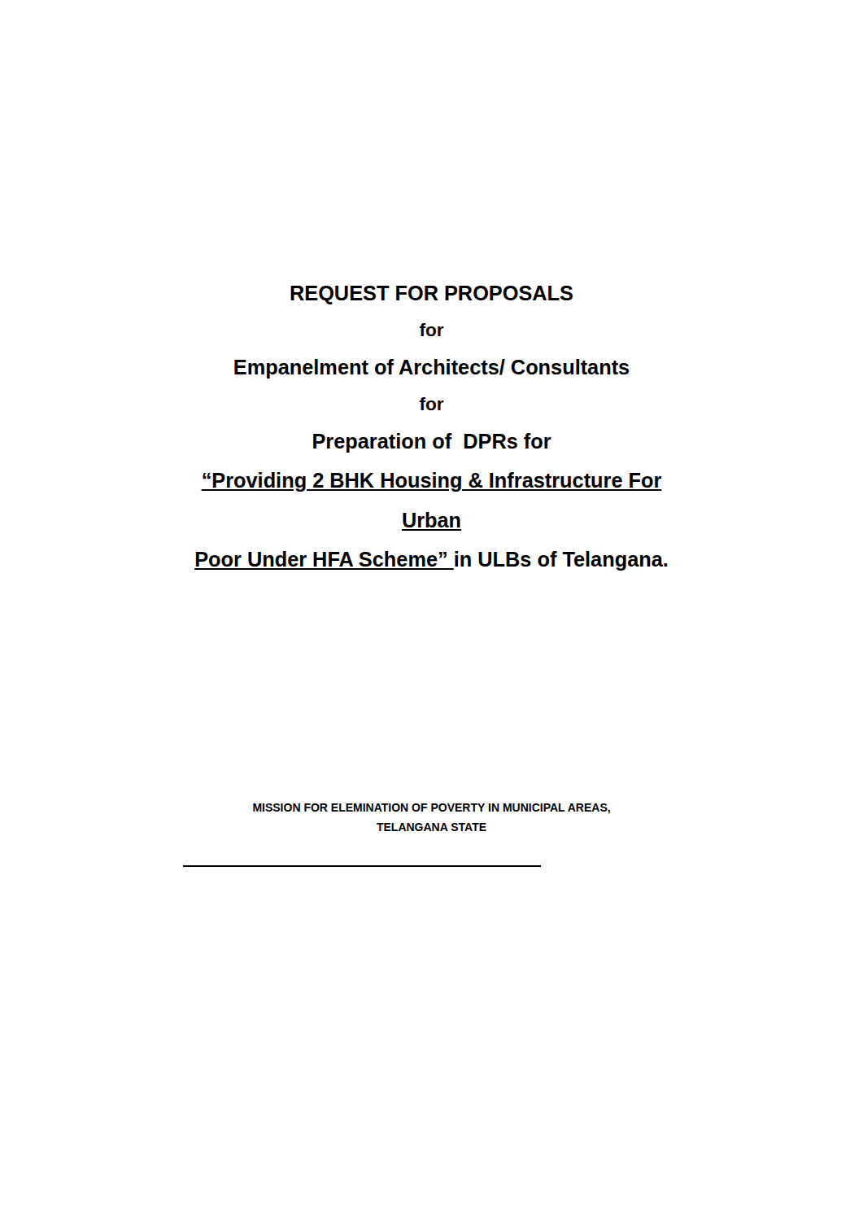REQUEST FOR PROPOSALS
for
Empanelment of Architects/ Consultants
for
Preparation of DPRs for
“Providing 2 BHK Housing & Infrastructure For Urban
Poor Under HFA Scheme” in ULBs of Telangana.
MISSION FOR ELEMINATION OF POVERTY IN MUNICIPAL AREAS,
TELANGANA STATE